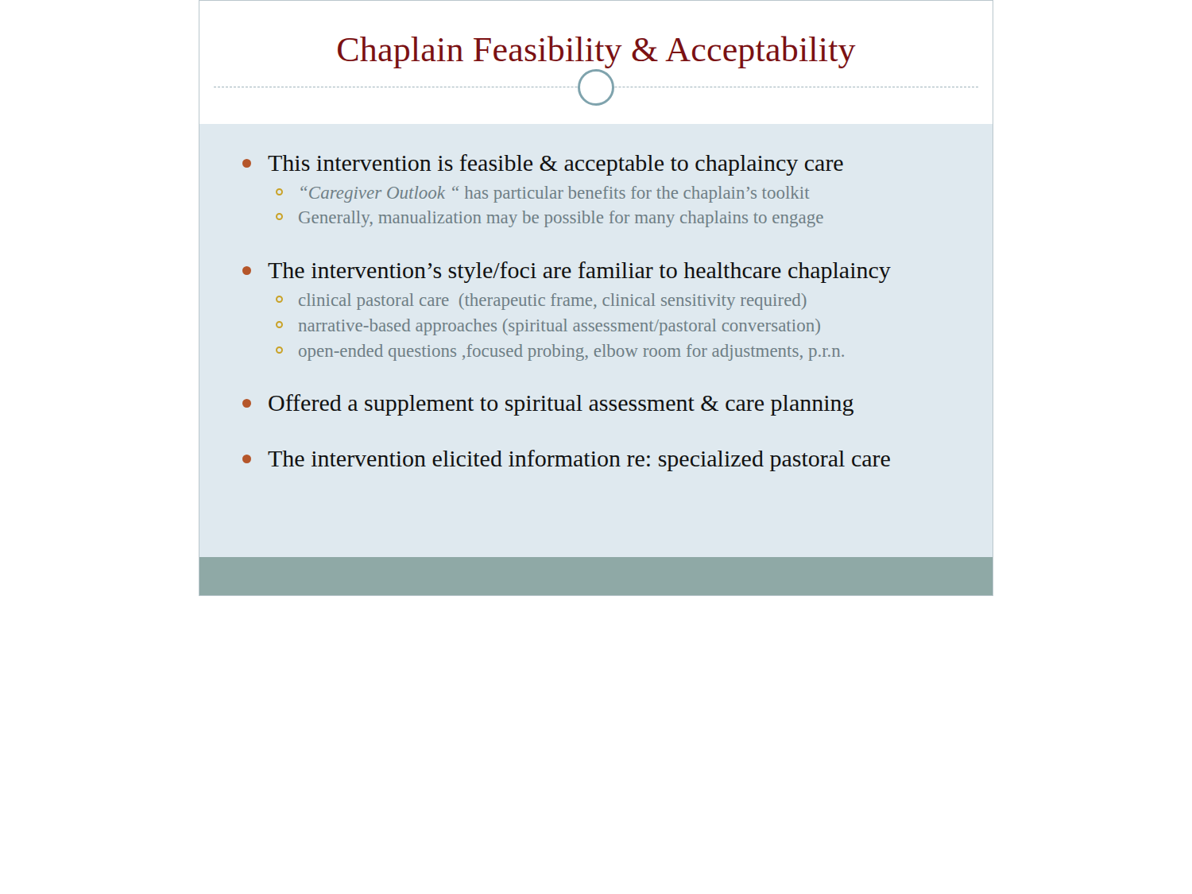Chaplain Feasibility & Acceptability
This intervention is feasible & acceptable to chaplaincy care
“Caregiver Outlook “ has particular benefits for the chaplain’s toolkit
Generally, manualization may be possible for many chaplains to engage
The intervention’s style/foci are familiar to healthcare chaplaincy
clinical pastoral care (therapeutic frame, clinical sensitivity required)
narrative-based approaches (spiritual assessment/pastoral conversation)
open-ended questions ,focused probing, elbow room for adjustments, p.r.n.
Offered a supplement to spiritual assessment & care planning
The intervention elicited information re: specialized pastoral care